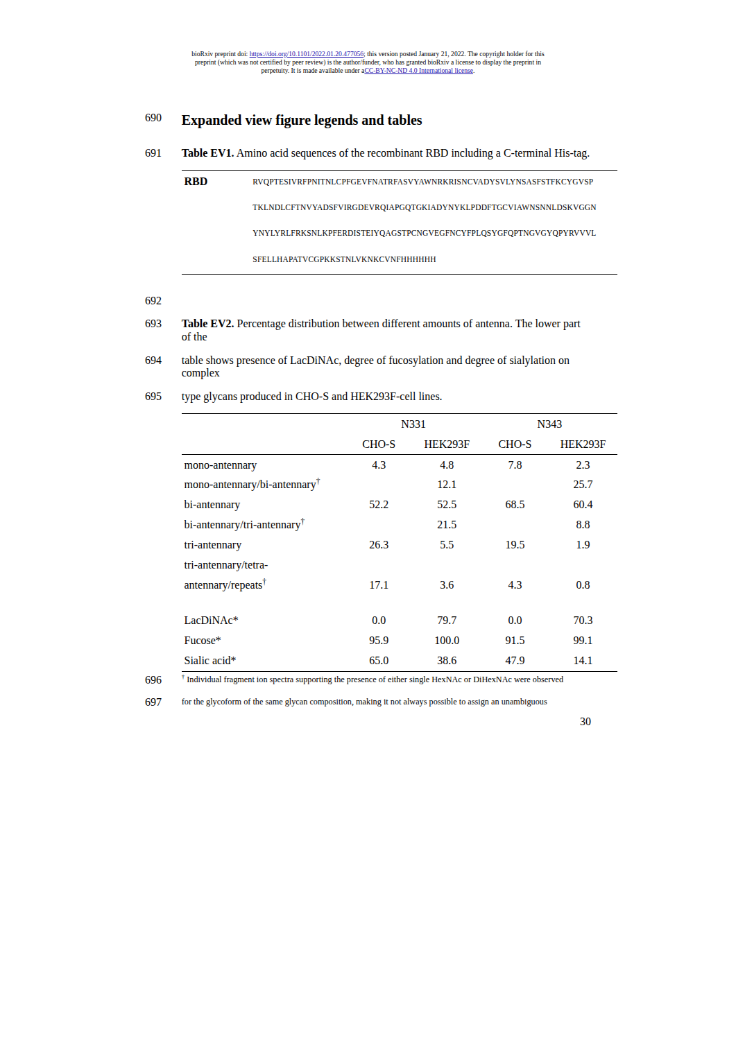bioRxiv preprint doi: https://doi.org/10.1101/2022.01.20.477056; this version posted January 21, 2022. The copyright holder for this preprint (which was not certified by peer review) is the author/funder, who has granted bioRxiv a license to display the preprint in perpetuity. It is made available under aCC-BY-NC-ND 4.0 International license.
690
Expanded view figure legends and tables
691
Table EV1. Amino acid sequences of the recombinant RBD including a C-terminal His-tag.
| RBD | RVQPTESIVRFPNITNLCPFGEVFNATRFASVYAWNRKRISNCVADYSVLYNSASFSTFKCYGVSP |
| | TKLNDLCFTNVYADSFVIRGDEVRQIAPGQTGKIADYNYKLPDDFTGCVIAWNSNNLDSKVGGN |
| | YNYLYRLFRKSNLKPFERDISTEIYQAGSTPCNGVEGFNCYFPLQSYGFQPTNGVGYQPYRVVVL |
| | SFELLHAPATVCGPKKSTNLVKNKCVNFHHHHHH |
692
693
Table EV2. Percentage distribution between different amounts of antenna. The lower part of the
694
table shows presence of LacDiNAc, degree of fucosylation and degree of sialylation on complex
695
type glycans produced in CHO-S and HEK293F-cell lines.
| | N331 | N343 |
| --- | --- | --- |
| | CHO-S | HEK293F | CHO-S | HEK293F |
| mono-antennary | 4.3 | 4.8 | 7.8 | 2.3 |
| mono-antennary/bi-antennary † | | 12.1 | | 25.7 |
| bi-antennary | 52.2 | 52.5 | 68.5 | 60.4 |
| bi-antennary/tri-antennary † | | 21.5 | | 8.8 |
| tri-antennary | 26.3 | 5.5 | 19.5 | 1.9 |
| tri-antennary/tetra- | | | | |
| antennary/repeats † | 17.1 | 3.6 | 4.3 | 0.8 |
| LacDiNAc* | 0.0 | 79.7 | 0.0 | 70.3 |
| Fucose* | 95.9 | 100.0 | 91.5 | 99.1 |
| Sialic acid* | 65.0 | 38.6 | 47.9 | 14.1 |
696
† Individual fragment ion spectra supporting the presence of either single HexNAc or DiHexNAc were observed
697
for the glycoform of the same glycan composition, making it not always possible to assign an unambiguous
30